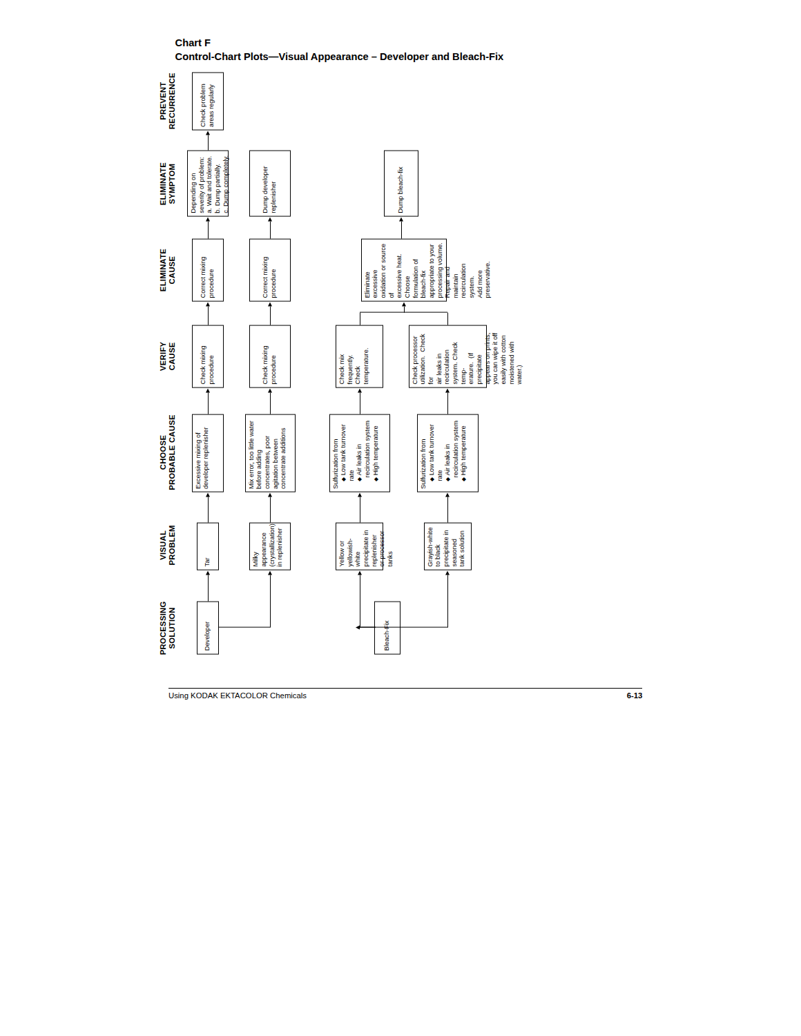Chart F
Control-Chart Plots—Visual Appearance – Developer and Bleach-Fix
PROCESSING
SOLUTION
VISUAL
PROBLEM
CHOOSE
PROBABLE CAUSE
VERIFY
CAUSE
ELIMINATE
CAUSE
ELIMINATE
SYMPTOM
PREVENT
RECURRENCE
Developer
Tar
Excessive mixing of
developer replenisher
Check mixing procedure
Correct mixing procedure
Depending on
severity of problem:
a. Wait and tolerate.
b. Dump partially.
c. Dump completely.
Check problem
areas regularly
Milky appearance
(crystallization) in replenisher
Mix error, too little water
before adding
concentrates, poor
agitation between
concentrate additions
Check mixing procedure
Correct mixing procedure
Dump developer
replenisher
Bleach-Fix
Yellow or yellowish-white
precipitate in replenisher
or processor tanks
Sulfurization from
Low tank turnover rate
Air leaks in
recirculation system
High temperature
Check mix frequently.
Check temperature.
Grayish-white to black
precipitate in seasoned
tank solution
Sulfurization from
Low tank turnover rate
Air leaks in
recirculation system
High temperature
Check processor
utilization. Check for
air leaks in recirculation
system. Check temp-
erature. (If precipitate
appears on prints,
you can wipe it off
easily with cotton
moistened with water.)
Eliminate excessive
oxidation or source of
excessive heat. Choose
formulation of bleach-fix
appropriate to your
processing volume.
Repair and maintain
recirculation system.
Add more preservative.
Dump bleach-fix
Using KODAK EKTACOLOR Chemicals 6-13